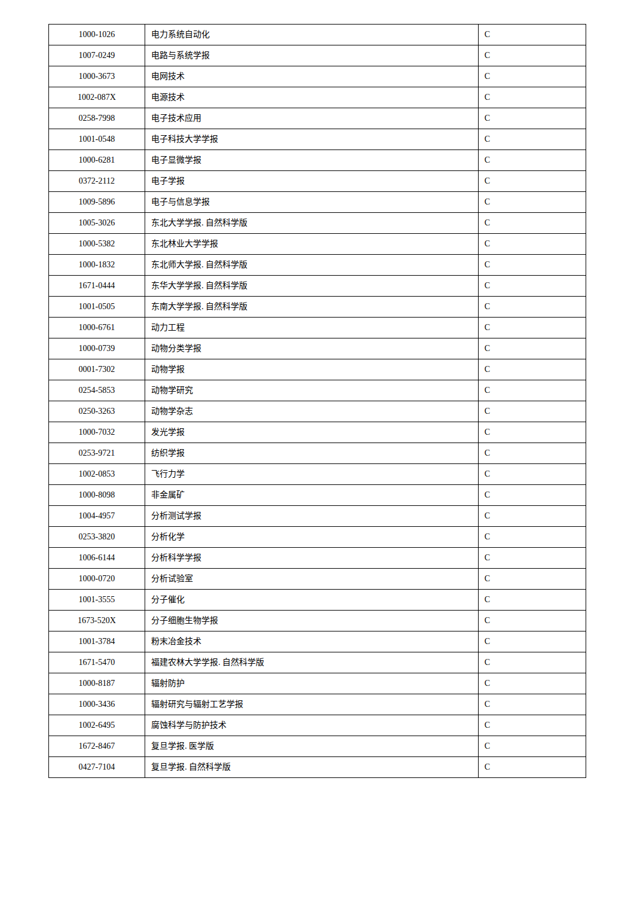| 1000-1026 | 电力系统自动化 | C |
| 1007-0249 | 电路与系统学报 | C |
| 1000-3673 | 电网技术 | C |
| 1002-087X | 电源技术 | C |
| 0258-7998 | 电子技术应用 | C |
| 1001-0548 | 电子科技大学学报 | C |
| 1000-6281 | 电子显微学报 | C |
| 0372-2112 | 电子学报 | C |
| 1009-5896 | 电子与信息学报 | C |
| 1005-3026 | 东北大学学报. 自然科学版 | C |
| 1000-5382 | 东北林业大学学报 | C |
| 1000-1832 | 东北师大学报. 自然科学版 | C |
| 1671-0444 | 东华大学学报. 自然科学版 | C |
| 1001-0505 | 东南大学学报. 自然科学版 | C |
| 1000-6761 | 动力工程 | C |
| 1000-0739 | 动物分类学报 | C |
| 0001-7302 | 动物学报 | C |
| 0254-5853 | 动物学研究 | C |
| 0250-3263 | 动物学杂志 | C |
| 1000-7032 | 发光学报 | C |
| 0253-9721 | 纺织学报 | C |
| 1002-0853 | 飞行力学 | C |
| 1000-8098 | 非金属矿 | C |
| 1004-4957 | 分析测试学报 | C |
| 0253-3820 | 分析化学 | C |
| 1006-6144 | 分析科学学报 | C |
| 1000-0720 | 分析试验室 | C |
| 1001-3555 | 分子催化 | C |
| 1673-520X | 分子细胞生物学报 | C |
| 1001-3784 | 粉末冶金技术 | C |
| 1671-5470 | 福建农林大学学报. 自然科学版 | C |
| 1000-8187 | 辐射防护 | C |
| 1000-3436 | 辐射研究与辐射工艺学报 | C |
| 1002-6495 | 腐蚀科学与防护技术 | C |
| 1672-8467 | 复旦学报. 医学版 | C |
| 0427-7104 | 复旦学报. 自然科学版 | C |